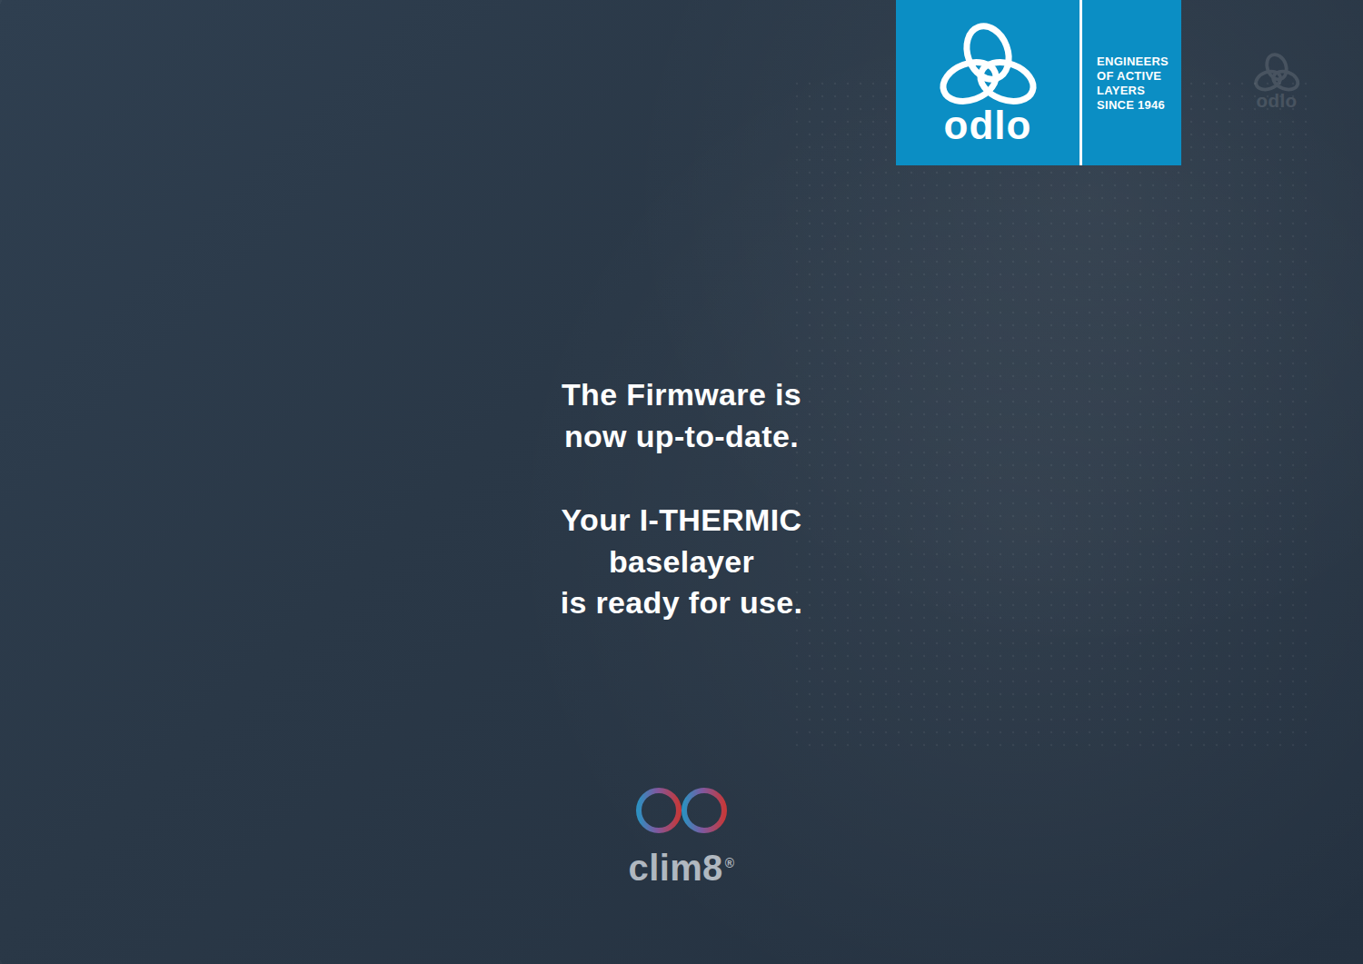Odlo odlo
Engineers
of Active
Layers
Since 1946
odlo
The Firmware is
now up-to-date. Your I-THERMIC
baselayer
is ready for use.
clim8 infinity mark
clim8®